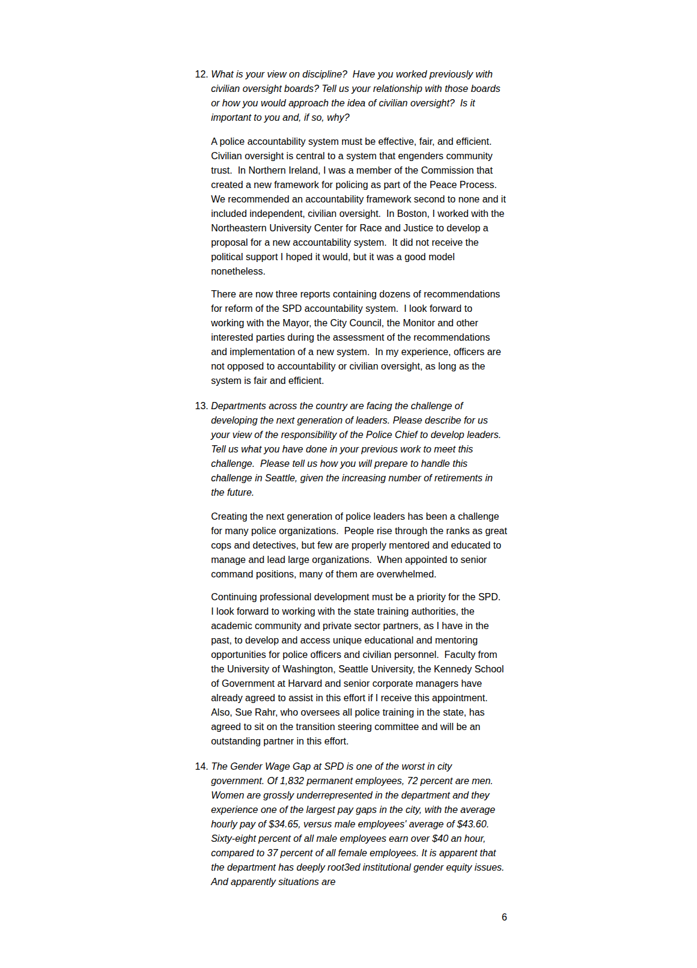What is your view on discipline? Have you worked previously with civilian oversight boards? Tell us your relationship with those boards or how you would approach the idea of civilian oversight? Is it important to you and, if so, why?
A police accountability system must be effective, fair, and efficient. Civilian oversight is central to a system that engenders community trust. In Northern Ireland, I was a member of the Commission that created a new framework for policing as part of the Peace Process. We recommended an accountability framework second to none and it included independent, civilian oversight. In Boston, I worked with the Northeastern University Center for Race and Justice to develop a proposal for a new accountability system. It did not receive the political support I hoped it would, but it was a good model nonetheless.
There are now three reports containing dozens of recommendations for reform of the SPD accountability system. I look forward to working with the Mayor, the City Council, the Monitor and other interested parties during the assessment of the recommendations and implementation of a new system. In my experience, officers are not opposed to accountability or civilian oversight, as long as the system is fair and efficient.
Departments across the country are facing the challenge of developing the next generation of leaders. Please describe for us your view of the responsibility of the Police Chief to develop leaders. Tell us what you have done in your previous work to meet this challenge. Please tell us how you will prepare to handle this challenge in Seattle, given the increasing number of retirements in the future.
Creating the next generation of police leaders has been a challenge for many police organizations. People rise through the ranks as great cops and detectives, but few are properly mentored and educated to manage and lead large organizations. When appointed to senior command positions, many of them are overwhelmed.
Continuing professional development must be a priority for the SPD. I look forward to working with the state training authorities, the academic community and private sector partners, as I have in the past, to develop and access unique educational and mentoring opportunities for police officers and civilian personnel. Faculty from the University of Washington, Seattle University, the Kennedy School of Government at Harvard and senior corporate managers have already agreed to assist in this effort if I receive this appointment. Also, Sue Rahr, who oversees all police training in the state, has agreed to sit on the transition steering committee and will be an outstanding partner in this effort.
The Gender Wage Gap at SPD is one of the worst in city government. Of 1,832 permanent employees, 72 percent are men. Women are grossly underrepresented in the department and they experience one of the largest pay gaps in the city, with the average hourly pay of $34.65, versus male employees' average of $43.60. Sixty-eight percent of all male employees earn over $40 an hour, compared to 37 percent of all female employees. It is apparent that the department has deeply root3ed institutional gender equity issues. And apparently situations are
6